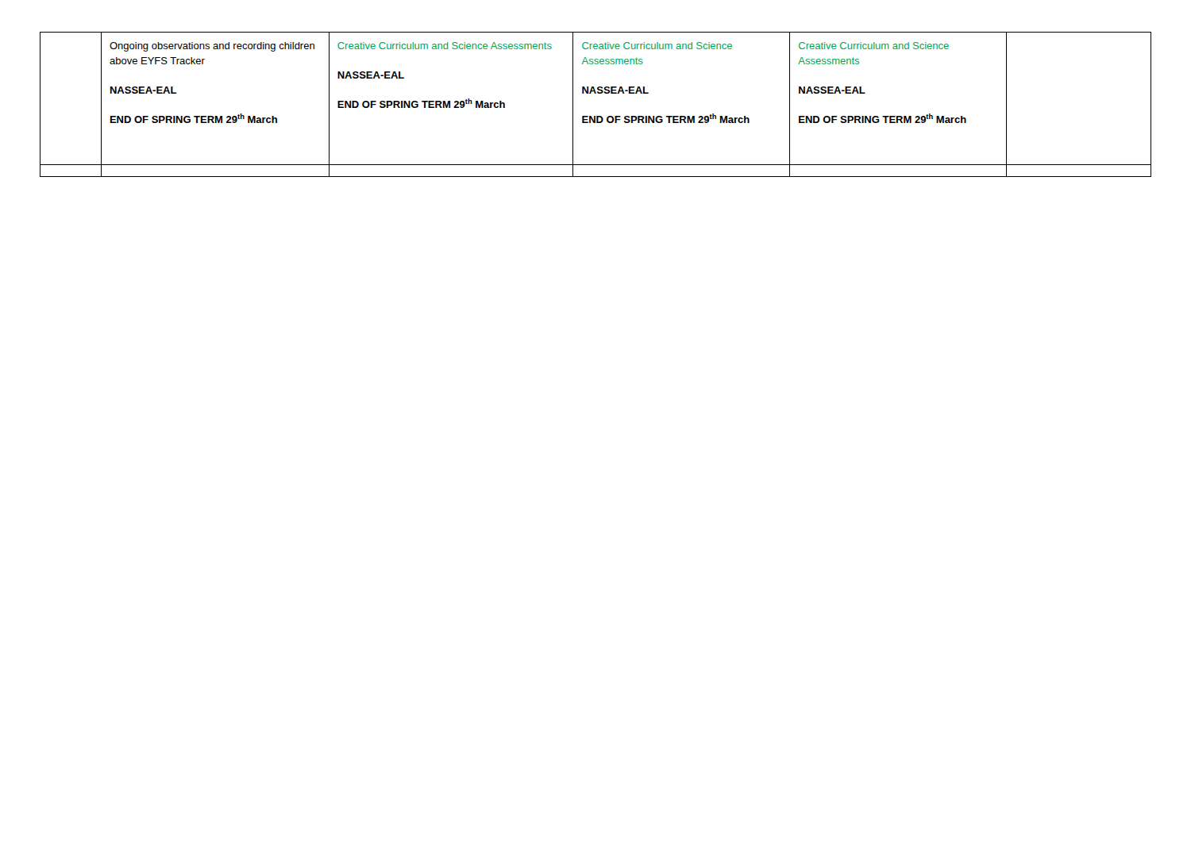| | Ongoing observations and recording children above EYFS Tracker NASSEA-EAL END OF SPRING TERM 29 th March | Creative Curriculum and Science Assessments NASSEA-EAL END OF SPRING TERM 29 th March | Creative Curriculum and Science Assessments NASSEA-EAL END OF SPRING TERM 29 th March | Creative Curriculum and Science Assessments NASSEA-EAL END OF SPRING TERM 29 th March | |